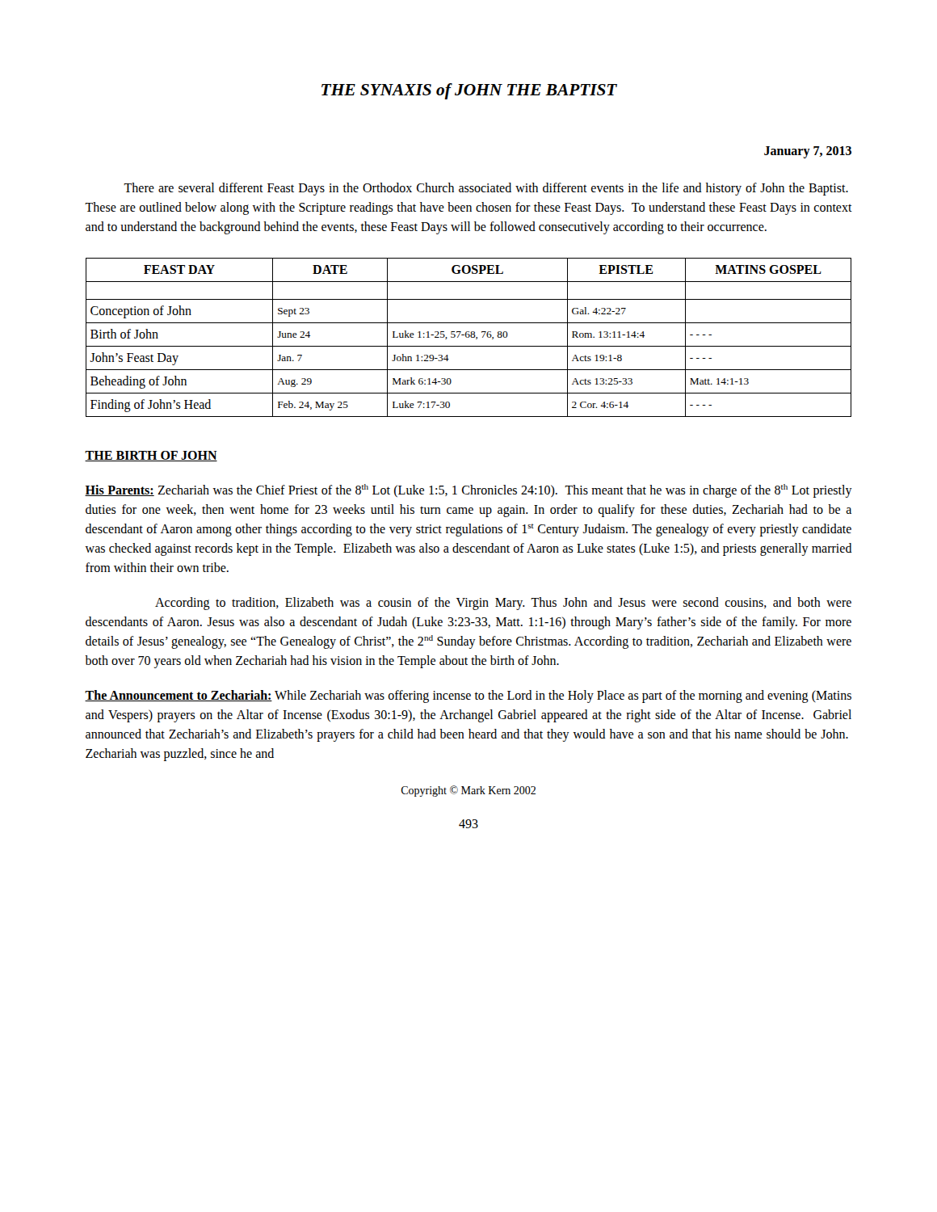THE SYNAXIS of JOHN THE BAPTIST
January 7, 2013
There are several different Feast Days in the Orthodox Church associated with different events in the life and history of John the Baptist. These are outlined below along with the Scripture readings that have been chosen for these Feast Days. To understand these Feast Days in context and to understand the background behind the events, these Feast Days will be followed consecutively according to their occurrence.
| FEAST DAY | DATE | GOSPEL | EPISTLE | MATINS GOSPEL |
| --- | --- | --- | --- | --- |
| Conception of John | Sept 23 | | Gal. 4:22-27 | |
| Birth of John | June 24 | Luke 1:1-25, 57-68, 76, 80 | Rom. 13:11-14:4 | - - - - |
| John’s Feast Day | Jan. 7 | John 1:29-34 | Acts 19:1-8 | - - - - |
| Beheading of John | Aug. 29 | Mark 6:14-30 | Acts 13:25-33 | Matt. 14:1-13 |
| Finding of John’s Head | Feb. 24, May 25 | Luke 7:17-30 | 2 Cor. 4:6-14 | - - - - |
THE BIRTH OF JOHN
His Parents: Zechariah was the Chief Priest of the 8th Lot (Luke 1:5, 1 Chronicles 24:10). This meant that he was in charge of the 8th Lot priestly duties for one week, then went home for 23 weeks until his turn came up again. In order to qualify for these duties, Zechariah had to be a descendant of Aaron among other things according to the very strict regulations of 1st Century Judaism. The genealogy of every priestly candidate was checked against records kept in the Temple. Elizabeth was also a descendant of Aaron as Luke states (Luke 1:5), and priests generally married from within their own tribe.
According to tradition, Elizabeth was a cousin of the Virgin Mary. Thus John and Jesus were second cousins, and both were descendants of Aaron. Jesus was also a descendant of Judah (Luke 3:23-33, Matt. 1:1-16) through Mary’s father’s side of the family. For more details of Jesus’ genealogy, see “The Genealogy of Christ”, the 2nd Sunday before Christmas. According to tradition, Zechariah and Elizabeth were both over 70 years old when Zechariah had his vision in the Temple about the birth of John.
The Announcement to Zechariah: While Zechariah was offering incense to the Lord in the Holy Place as part of the morning and evening (Matins and Vespers) prayers on the Altar of Incense (Exodus 30:1-9), the Archangel Gabriel appeared at the right side of the Altar of Incense. Gabriel announced that Zechariah’s and Elizabeth’s prayers for a child had been heard and that they would have a son and that his name should be John. Zechariah was puzzled, since he and
Copyright © Mark Kern 2002
493